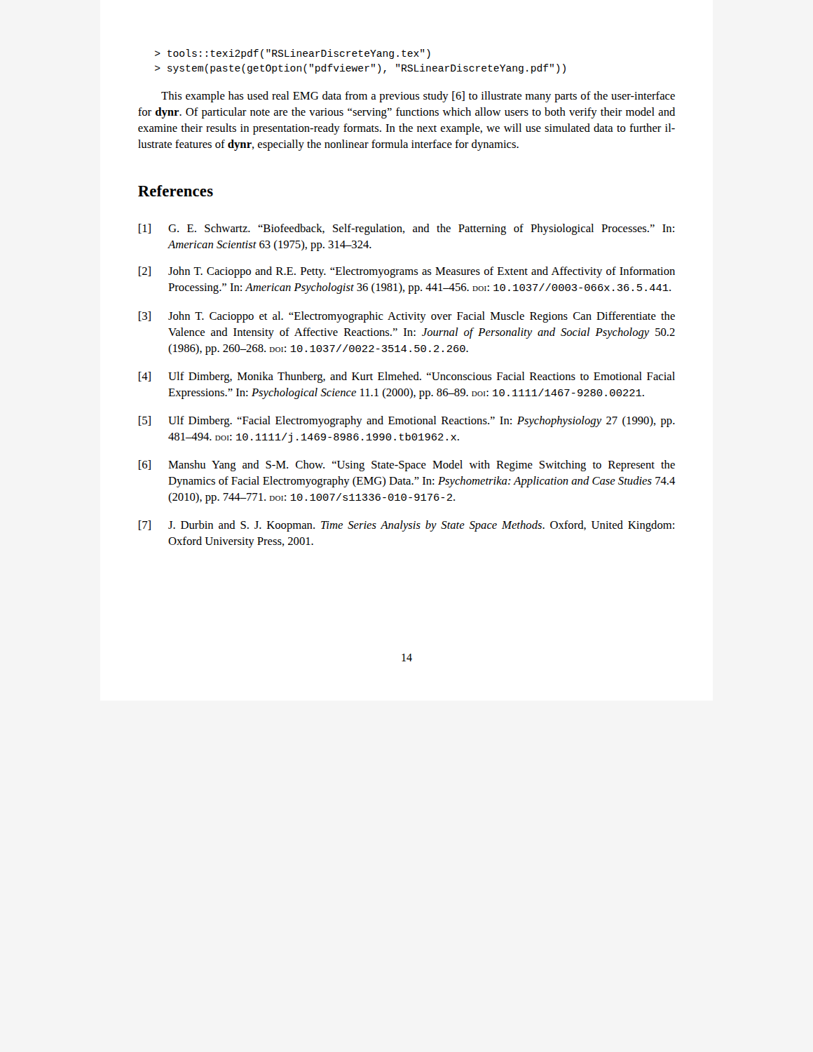> tools::texi2pdf("RSLinearDiscreteYang.tex")
> system(paste(getOption("pdfviewer"), "RSLinearDiscreteYang.pdf"))
This example has used real EMG data from a previous study [6] to illustrate many parts of the user-interface for dynr. Of particular note are the various “serving” functions which allow users to both verify their model and examine their results in presentation-ready formats. In the next example, we will use simulated data to further illustrate features of dynr, especially the nonlinear formula interface for dynamics.
References
[1] G. E. Schwartz. “Biofeedback, Self-regulation, and the Patterning of Physiological Processes.” In: American Scientist 63 (1975), pp. 314–324.
[2] John T. Cacioppo and R.E. Petty. “Electromyograms as Measures of Extent and Affectivity of Information Processing.” In: American Psychologist 36 (1981), pp. 441–456. doi: 10.1037//0003-066x.36.5.441.
[3] John T. Cacioppo et al. “Electromyographic Activity over Facial Muscle Regions Can Differentiate the Valence and Intensity of Affective Reactions.” In: Journal of Personality and Social Psychology 50.2 (1986), pp. 260–268. doi: 10.1037//0022-3514.50.2.260.
[4] Ulf Dimberg, Monika Thunberg, and Kurt Elmehed. “Unconscious Facial Reactions to Emotional Facial Expressions.” In: Psychological Science 11.1 (2000), pp. 86–89. doi: 10.1111/1467-9280.00221.
[5] Ulf Dimberg. “Facial Electromyography and Emotional Reactions.” In: Psychophysiology 27 (1990), pp. 481–494. doi: 10.1111/j.1469-8986.1990.tb01962.x.
[6] Manshu Yang and S-M. Chow. “Using State-Space Model with Regime Switching to Represent the Dynamics of Facial Electromyography (EMG) Data.” In: Psychometrika: Application and Case Studies 74.4 (2010), pp. 744–771. doi: 10.1007/s11336-010-9176-2.
[7] J. Durbin and S. J. Koopman. Time Series Analysis by State Space Methods. Oxford, United Kingdom: Oxford University Press, 2001.
14